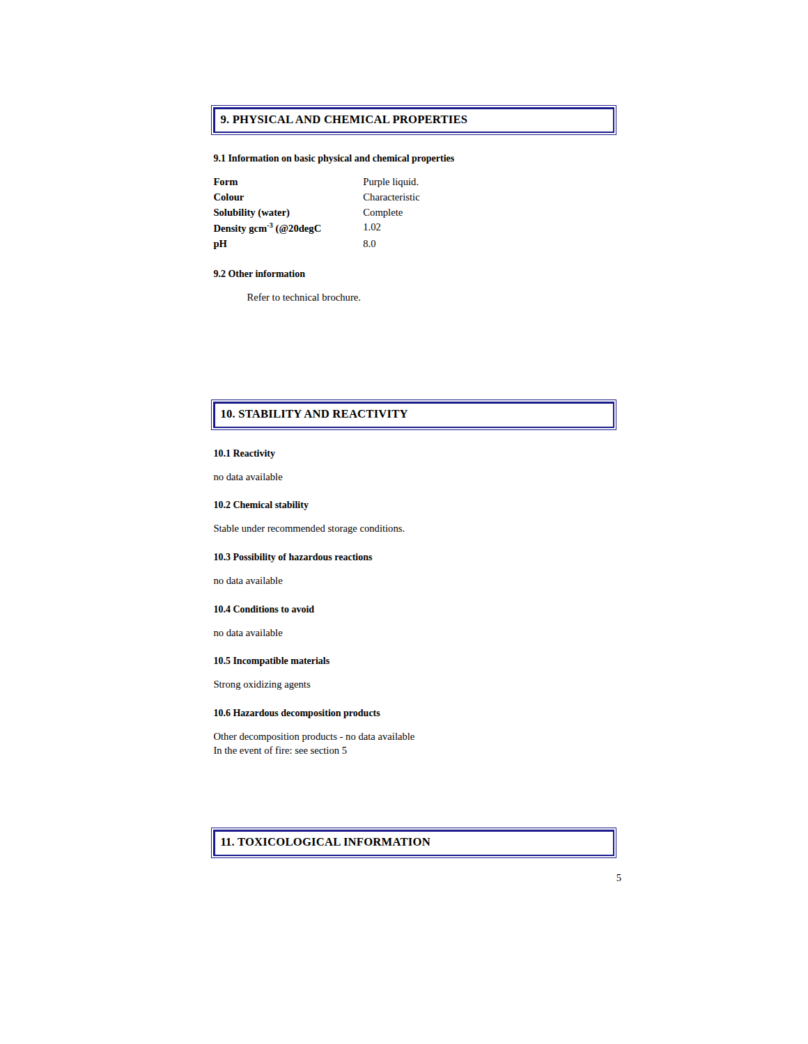9. PHYSICAL AND CHEMICAL PROPERTIES
9.1 Information on basic physical and chemical properties
| Form | Purple liquid. |
| Colour | Characteristic |
| Solubility (water) | Complete |
| Density gcm -3 (@20degC | 1.02 |
| pH | 8.0 |
9.2 Other information
Refer to technical brochure.
10. STABILITY AND REACTIVITY
10.1 Reactivity
no data available
10.2 Chemical stability
Stable under recommended storage conditions.
10.3 Possibility of hazardous reactions
no data available
10.4 Conditions to avoid
no data available
10.5 Incompatible materials
Strong oxidizing agents
10.6 Hazardous decomposition products
Other decomposition products - no data available
In the event of fire: see section 5
11. TOXICOLOGICAL INFORMATION
5